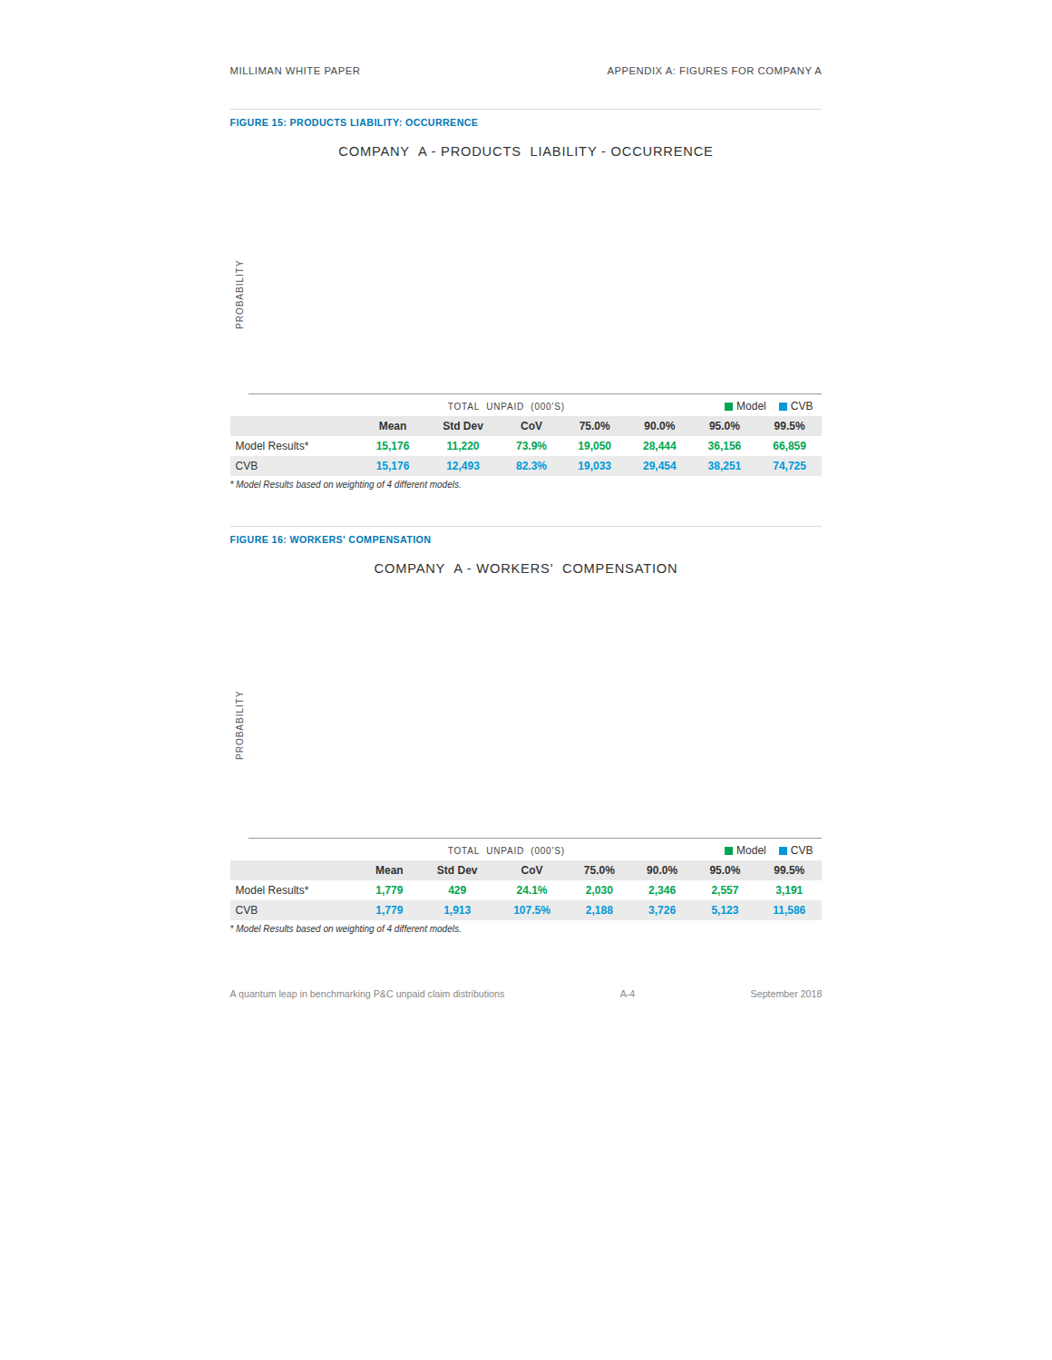Milliman White Paper
Appendix A: Figures for Company A
Figure 15: Products Liability: Occurrence
COMPANY A - PRODUCTS LIABILITY - OCCURRENCE
PROBABILITY
TOTAL UNPAID (000'S)
Model
CVB
| | Mean | Std Dev | CoV | 75.0% | 90.0% | 95.0% | 99.5% |
| --- | --- | --- | --- | --- | --- | --- | --- |
| Model Results* | 15,176 | 11,220 | 73.9% | 19,050 | 28,444 | 36,156 | 66,859 |
| CVB | 15,176 | 12,493 | 82.3% | 19,033 | 29,454 | 38,251 | 74,725 |
* Model Results based on weighting of 4 different models.
Figure 16: Workers' Compensation
COMPANY A - WORKERS' COMPENSATION
PROBABILITY
TOTAL UNPAID (000'S)
Model
CVB
| | Mean | Std Dev | CoV | 75.0% | 90.0% | 95.0% | 99.5% |
| --- | --- | --- | --- | --- | --- | --- | --- |
| Model Results* | 1,779 | 429 | 24.1% | 2,030 | 2,346 | 2,557 | 3,191 |
| CVB | 1,779 | 1,913 | 107.5% | 2,188 | 3,726 | 5,123 | 11,586 |
* Model Results based on weighting of 4 different models.
A quantum leap in benchmarking P&C unpaid claim distributions
A-4
September 2018